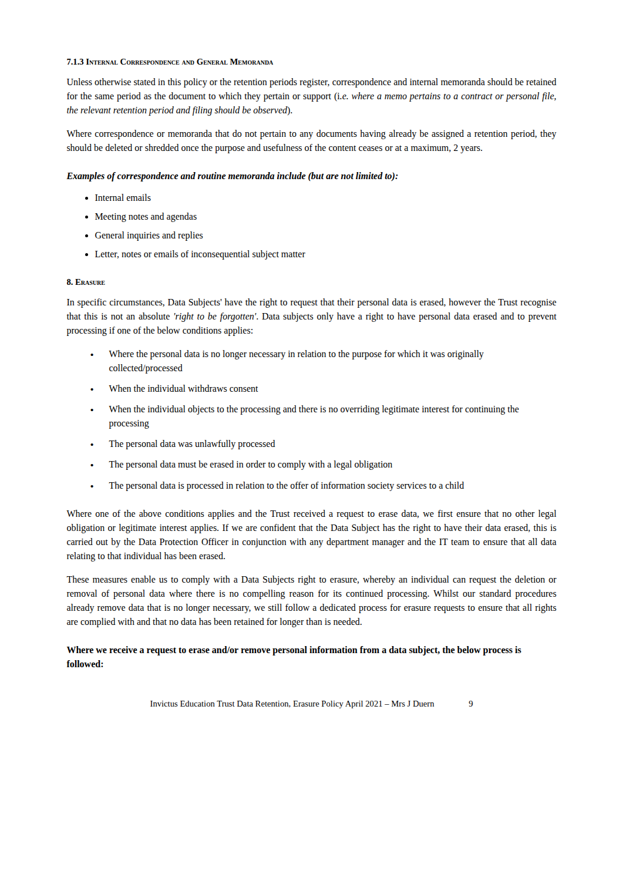7.1.3 Internal Correspondence and General Memoranda
Unless otherwise stated in this policy or the retention periods register, correspondence and internal memoranda should be retained for the same period as the document to which they pertain or support (i.e. where a memo pertains to a contract or personal file, the relevant retention period and filing should be observed).
Where correspondence or memoranda that do not pertain to any documents having already be assigned a retention period, they should be deleted or shredded once the purpose and usefulness of the content ceases or at a maximum, 2 years.
Examples of correspondence and routine memoranda include (but are not limited to):
Internal emails
Meeting notes and agendas
General inquiries and replies
Letter, notes or emails of inconsequential subject matter
8. Erasure
In specific circumstances, Data Subjects' have the right to request that their personal data is erased, however the Trust recognise that this is not an absolute 'right to be forgotten'. Data subjects only have a right to have personal data erased and to prevent processing if one of the below conditions applies:
Where the personal data is no longer necessary in relation to the purpose for which it was originally collected/processed
When the individual withdraws consent
When the individual objects to the processing and there is no overriding legitimate interest for continuing the processing
The personal data was unlawfully processed
The personal data must be erased in order to comply with a legal obligation
The personal data is processed in relation to the offer of information society services to a child
Where one of the above conditions applies and the Trust received a request to erase data, we first ensure that no other legal obligation or legitimate interest applies. If we are confident that the Data Subject has the right to have their data erased, this is carried out by the Data Protection Officer in conjunction with any department manager and the IT team to ensure that all data relating to that individual has been erased.
These measures enable us to comply with a Data Subjects right to erasure, whereby an individual can request the deletion or removal of personal data where there is no compelling reason for its continued processing. Whilst our standard procedures already remove data that is no longer necessary, we still follow a dedicated process for erasure requests to ensure that all rights are complied with and that no data has been retained for longer than is needed.
Where we receive a request to erase and/or remove personal information from a data subject, the below process is followed:
Invictus Education Trust Data Retention, Erasure Policy April 2021 – Mrs J Duern 9